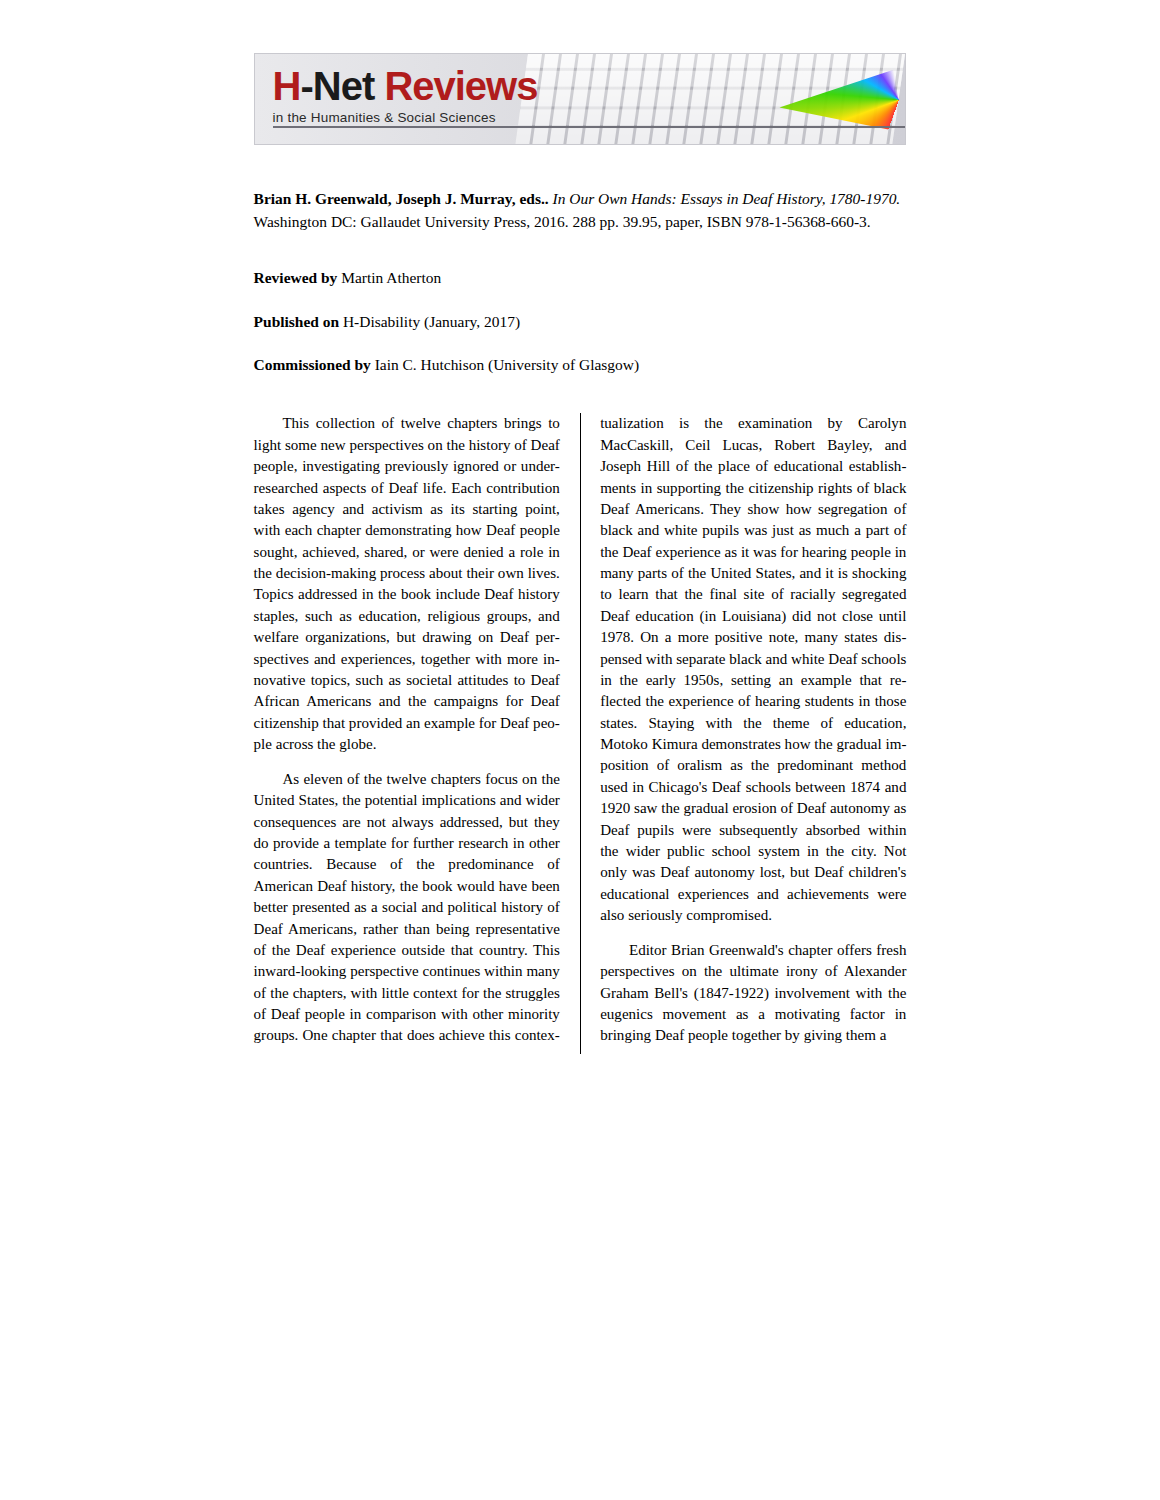H-Net Reviews
in the Humanities & Social Sciences
Brian H. Greenwald, Joseph J. Murray, eds.. In Our Own Hands: Essays in Deaf History, 1780-1970. Washington DC: Gallaudet University Press, 2016. 288 pp. 39.95, paper, ISBN 978-1-56368-660-3.
Reviewed by Martin Atherton
Published on H-Disability (January, 2017)
Commissioned by Iain C. Hutchison (University of Glasgow)
This collection of twelve chapters brings to light some new perspectives on the history of Deaf people, investigating previously ignored or under-researched aspects of Deaf life. Each contribution takes agency and activism as its starting point, with each chapter demonstrating how Deaf people sought, achieved, shared, or were denied a role in the decision-making process about their own lives. Topics addressed in the book include Deaf history staples, such as education, religious groups, and welfare organizations, but drawing on Deaf perspectives and experiences, together with more innovative topics, such as societal attitudes to Deaf African Americans and the campaigns for Deaf citizenship that provided an example for Deaf people across the globe.
As eleven of the twelve chapters focus on the United States, the potential implications and wider consequences are not always addressed, but they do provide a template for further research in other countries. Because of the predominance of American Deaf history, the book would have been better presented as a social and political history of Deaf Americans, rather than being representative of the Deaf experience outside that country. This inward-looking perspective continues within many of the chapters, with little context for the struggles of Deaf people in comparison with other minority groups. One chapter that does achieve this contextualization is the examination by Carolyn MacCaskill, Ceil Lucas, Robert Bayley, and Joseph Hill of the place of educational establishments in supporting the citizenship rights of black Deaf Americans. They show how segregation of black and white pupils was just as much a part of the Deaf experience as it was for hearing people in many parts of the United States, and it is shocking to learn that the final site of racially segregated Deaf education (in Louisiana) did not close until 1978. On a more positive note, many states dispensed with separate black and white Deaf schools in the early 1950s, setting an example that reflected the experience of hearing students in those states. Staying with the theme of education, Motoko Kimura demonstrates how the gradual imposition of oralism as the predominant method used in Chicago's Deaf schools between 1874 and 1920 saw the gradual erosion of Deaf autonomy as Deaf pupils were subsequently absorbed within the wider public school system in the city. Not only was Deaf autonomy lost, but Deaf children's educational experiences and achievements were also seriously compromised.
Editor Brian Greenwald's chapter offers fresh perspectives on the ultimate irony of Alexander Graham Bell's (1847-1922) involvement with the eugenics movement as a motivating factor in bringing Deaf people together by giving them a